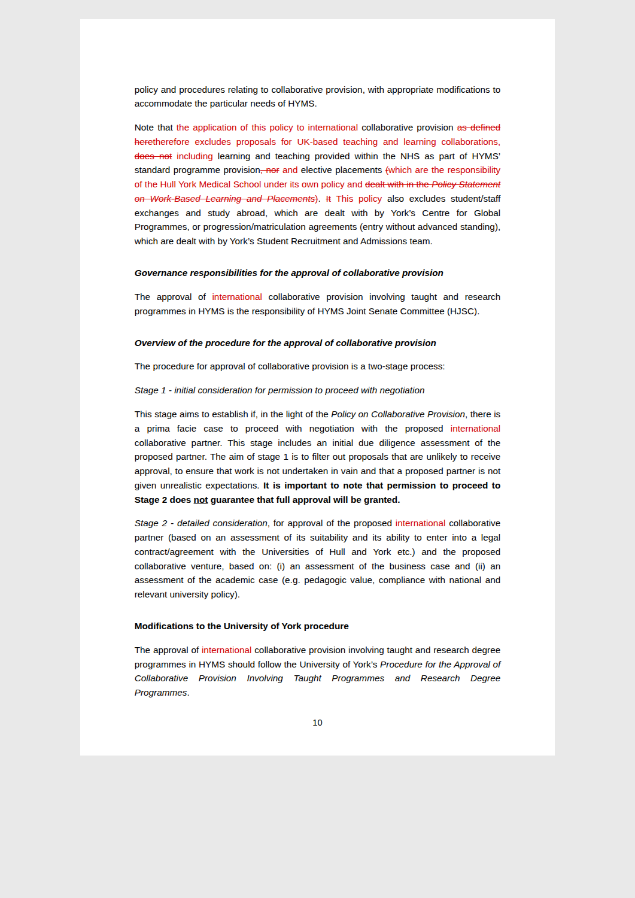policy and procedures relating to collaborative provision, with appropriate modifications to accommodate the particular needs of HYMS.
Note that the application of this policy to international collaborative provision as defined heretherefore excludes proposals for UK-based teaching and learning collaborations, does not including learning and teaching provided within the NHS as part of HYMS’ standard programme provision, nor and elective placements (which are the responsibility of the Hull York Medical School under its own policy and dealt with in the Policy Statement on Work-Based Learning and Placements). It This policy also excludes student/staff exchanges and study abroad, which are dealt with by York’s Centre for Global Programmes, or progression/matriculation agreements (entry without advanced standing), which are dealt with by York’s Student Recruitment and Admissions team.
Governance responsibilities for the approval of collaborative provision
The approval of international collaborative provision involving taught and research programmes in HYMS is the responsibility of HYMS Joint Senate Committee (HJSC).
Overview of the procedure for the approval of collaborative provision
The procedure for approval of collaborative provision is a two-stage process:
Stage 1 - initial consideration for permission to proceed with negotiation
This stage aims to establish if, in the light of the Policy on Collaborative Provision, there is a prima facie case to proceed with negotiation with the proposed international collaborative partner. This stage includes an initial due diligence assessment of the proposed partner. The aim of stage 1 is to filter out proposals that are unlikely to receive approval, to ensure that work is not undertaken in vain and that a proposed partner is not given unrealistic expectations. It is important to note that permission to proceed to Stage 2 does not guarantee that full approval will be granted.
Stage 2 - detailed consideration, for approval of the proposed international collaborative partner (based on an assessment of its suitability and its ability to enter into a legal contract/agreement with the Universities of Hull and York etc.) and the proposed collaborative venture, based on: (i) an assessment of the business case and (ii) an assessment of the academic case (e.g. pedagogic value, compliance with national and relevant university policy).
Modifications to the University of York procedure
The approval of international collaborative provision involving taught and research degree programmes in HYMS should follow the University of York’s Procedure for the Approval of Collaborative Provision Involving Taught Programmes and Research Degree Programmes.
10